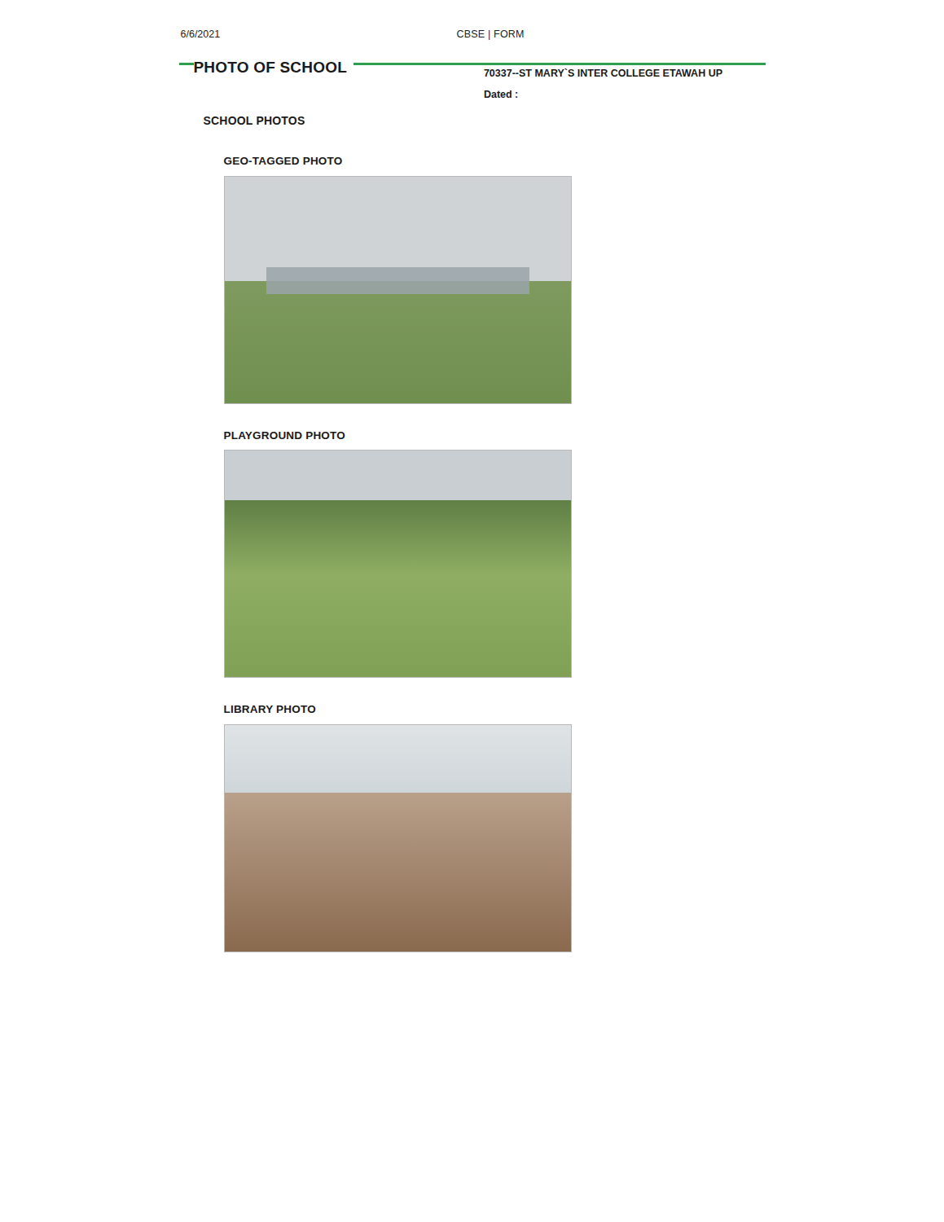6/6/2021
CBSE | FORM
PHOTO OF SCHOOL
70337--ST MARY`S INTER COLLEGE ETAWAH UP
Dated :
SCHOOL PHOTOS
GEO-TAGGED PHOTO
PLAYGROUND PHOTO
LIBRARY PHOTO